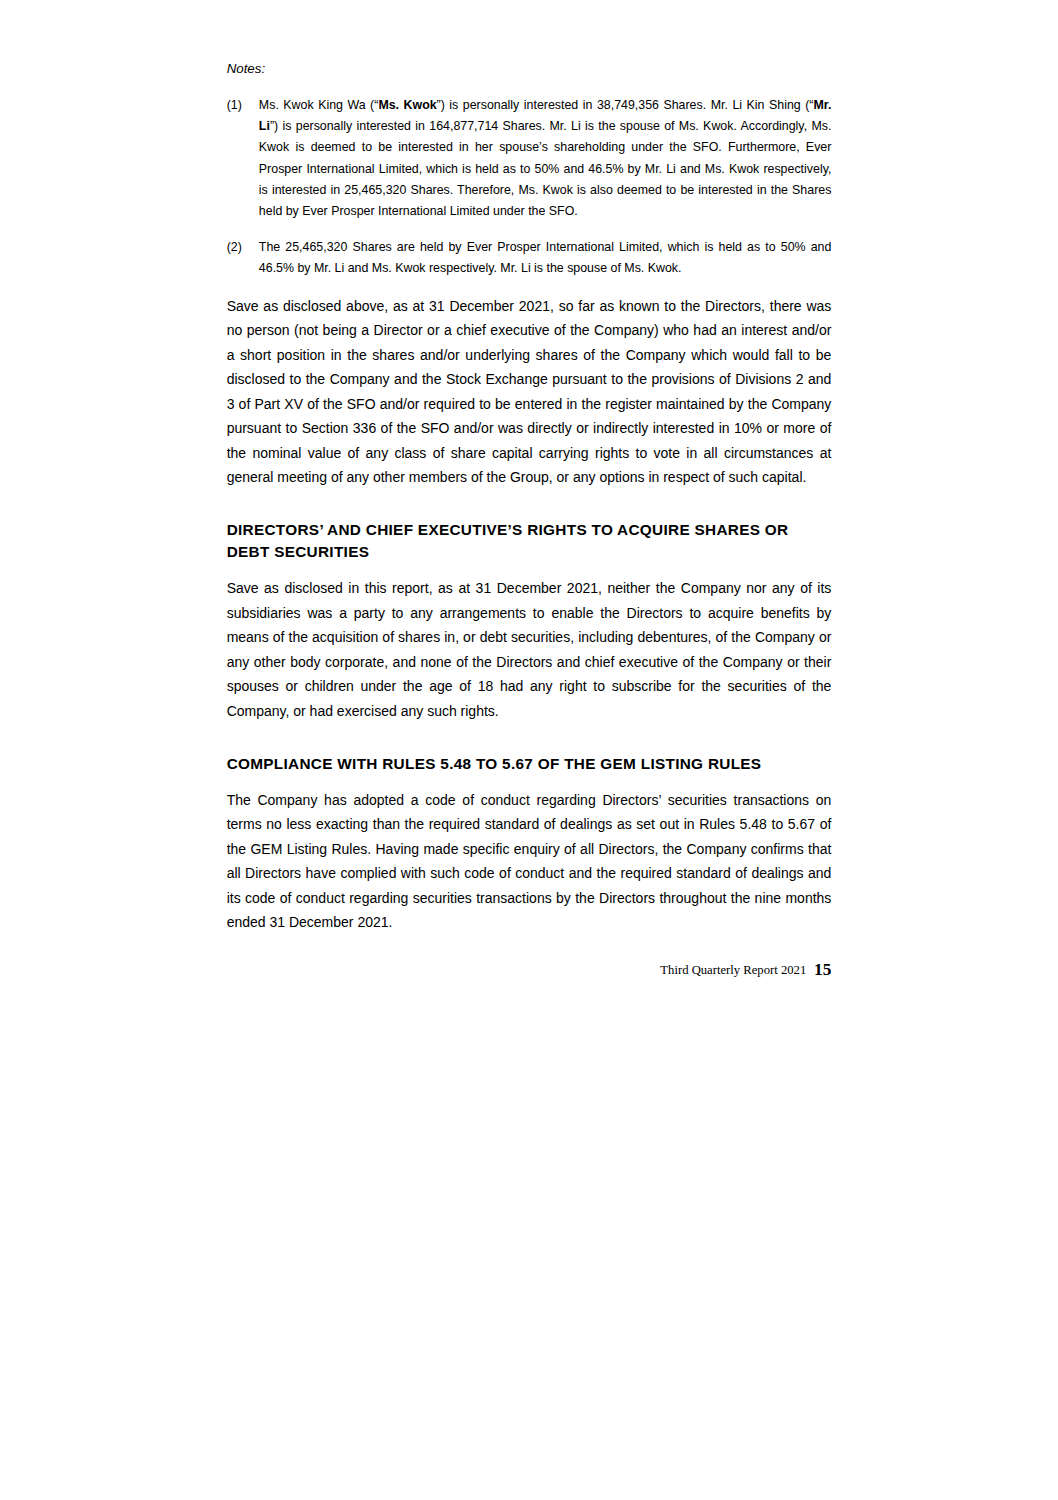Notes:
(1)
Ms. Kwok King Wa (“Ms. Kwok”) is personally interested in 38,749,356 Shares. Mr. Li Kin Shing (“Mr. Li”) is personally interested in 164,877,714 Shares. Mr. Li is the spouse of Ms. Kwok. Accordingly, Ms. Kwok is deemed to be interested in her spouse’s shareholding under the SFO. Furthermore, Ever Prosper International Limited, which is held as to 50% and 46.5% by Mr. Li and Ms. Kwok respectively, is interested in 25,465,320 Shares. Therefore, Ms. Kwok is also deemed to be interested in the Shares held by Ever Prosper International Limited under the SFO.
(2)
The 25,465,320 Shares are held by Ever Prosper International Limited, which is held as to 50% and 46.5% by Mr. Li and Ms. Kwok respectively. Mr. Li is the spouse of Ms. Kwok.
Save as disclosed above, as at 31 December 2021, so far as known to the Directors, there was no person (not being a Director or a chief executive of the Company) who had an interest and/or a short position in the shares and/or underlying shares of the Company which would fall to be disclosed to the Company and the Stock Exchange pursuant to the provisions of Divisions 2 and 3 of Part XV of the SFO and/or required to be entered in the register maintained by the Company pursuant to Section 336 of the SFO and/or was directly or indirectly interested in 10% or more of the nominal value of any class of share capital carrying rights to vote in all circumstances at general meeting of any other members of the Group, or any options in respect of such capital.
Directors’ and Chief Executive’s Rights to Acquire Shares or Debt Securities
Save as disclosed in this report, as at 31 December 2021, neither the Company nor any of its subsidiaries was a party to any arrangements to enable the Directors to acquire benefits by means of the acquisition of shares in, or debt securities, including debentures, of the Company or any other body corporate, and none of the Directors and chief executive of the Company or their spouses or children under the age of 18 had any right to subscribe for the securities of the Company, or had exercised any such rights.
Compliance with Rules 5.48 to 5.67 of the GEM Listing Rules
The Company has adopted a code of conduct regarding Directors’ securities transactions on terms no less exacting than the required standard of dealings as set out in Rules 5.48 to 5.67 of the GEM Listing Rules. Having made specific enquiry of all Directors, the Company confirms that all Directors have complied with such code of conduct and the required standard of dealings and its code of conduct regarding securities transactions by the Directors throughout the nine months ended 31 December 2021.
Third Quarterly Report 202115